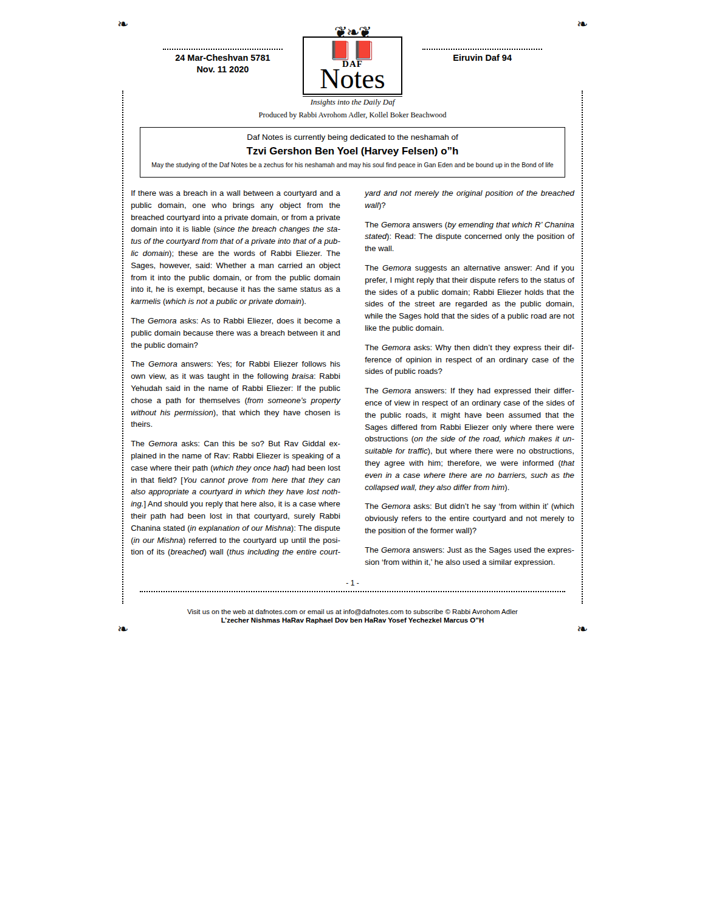❧ ❧ ❧ ❧
❦❧❦
📕📕
DAF
Notes
Insights into the Daily Daf
24 Mar-Cheshvan 5781
Nov. 11 2020
Eiruvin Daf 94
Produced by Rabbi Avrohom Adler, Kollel Boker Beachwood
Daf Notes is currently being dedicated to the neshamah of
Tzvi Gershon Ben Yoel (Harvey Felsen) o”h
May the studying of the Daf Notes be a zechus for his neshamah and may his soul find peace in Gan Eden and be bound up in the Bond of life
If there was a breach in a wall between a courtyard and a public domain, one who brings any object from the breached courtyard into a private domain, or from a private domain into it is liable (since the breach changes the status of the courtyard from that of a private into that of a public domain); these are the words of Rabbi Eliezer. The Sages, however, said: Whether a man carried an object from it into the public domain, or from the public domain into it, he is exempt, because it has the same status as a karmelis (which is not a public or private domain).
The Gemora asks: As to Rabbi Eliezer, does it become a public domain because there was a breach between it and the public domain?
The Gemora answers: Yes; for Rabbi Eliezer follows his own view, as it was taught in the following braisa: Rabbi Yehudah said in the name of Rabbi Eliezer: If the public chose a path for themselves (from someone’s property without his permission), that which they have chosen is theirs.
The Gemora asks: Can this be so? But Rav Giddal explained in the name of Rav: Rabbi Eliezer is speaking of a case where their path (which they once had) had been lost in that field? [You cannot prove from here that they can also appropriate a courtyard in which they have lost nothing.] And should you reply that here also, it is a case where their path had been lost in that courtyard, surely Rabbi Chanina stated (in explanation of our Mishna): The dispute (in our Mishna) referred to the courtyard up until the position of its (breached) wall (thus including the entire courtyard and not merely the original position of the breached wall)?
The Gemora answers (by emending that which R’ Chanina stated): Read: The dispute concerned only the position of the wall.
The Gemora suggests an alternative answer: And if you prefer, I might reply that their dispute refers to the status of the sides of a public domain; Rabbi Eliezer holds that the sides of the street are regarded as the public domain, while the Sages hold that the sides of a public road are not like the public domain.
The Gemora asks: Why then didn’t they express their difference of opinion in respect of an ordinary case of the sides of public roads?
The Gemora answers: If they had expressed their difference of view in respect of an ordinary case of the sides of the public roads, it might have been assumed that the Sages differed from Rabbi Eliezer only where there were obstructions (on the side of the road, which makes it unsuitable for traffic), but where there were no obstructions, they agree with him; therefore, we were informed (that even in a case where there are no barriers, such as the collapsed wall, they also differ from him).
The Gemora asks: But didn’t he say ‘from within it’ (which obviously refers to the entire courtyard and not merely to the position of the former wall)?
The Gemora answers: Just as the Sages used the expression ‘from within it,’ he also used a similar expression.
- 1 -
Visit us on the web at dafnotes.com or email us at info@dafnotes.com to subscribe © Rabbi Avrohom Adler
L’zecher Nishmas HaRav Raphael Dov ben HaRav Yosef Yechezkel Marcus O”H